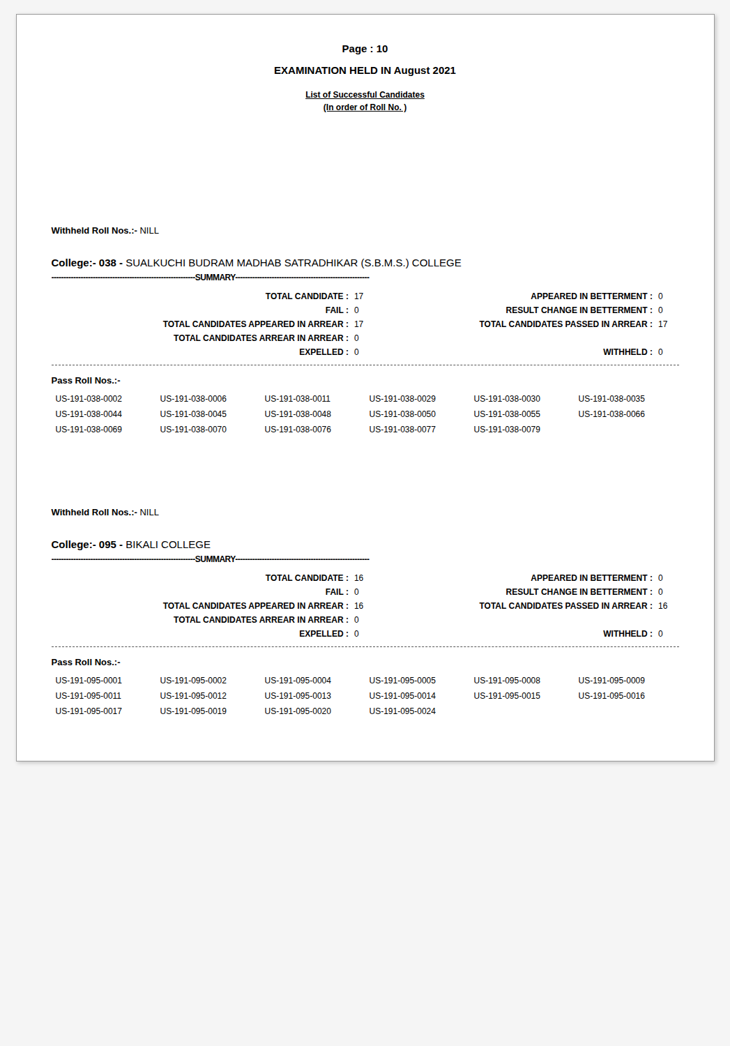Page : 10
EXAMINATION HELD IN August 2021
List of Successful Candidates
(In order of Roll No. )
Withheld Roll Nos.:- NILL
College:- 038 - SUALKUCHI BUDRAM MADHAB SATRADHIKAR (S.B.M.S.) COLLEGE
-----------------------------------------------------------SUMMARY-------------------------------------------------------
| TOTAL CANDIDATE : | 17 | APPEARED IN BETTERMENT : | 0 |
| FAIL : | 0 | RESULT CHANGE IN BETTERMENT : | 0 |
| TOTAL CANDIDATES APPEARED IN ARREAR : | 17 | TOTAL CANDIDATES PASSED IN ARREAR : | 17 |
| TOTAL CANDIDATES ARREAR IN ARREAR : | 0 | | |
| EXPELLED : | 0 | WITHHELD : | 0 |
Pass Roll Nos.:-
| US-191-038-0002 | US-191-038-0006 | US-191-038-0011 | US-191-038-0029 | US-191-038-0030 | US-191-038-0035 |
| US-191-038-0044 | US-191-038-0045 | US-191-038-0048 | US-191-038-0050 | US-191-038-0055 | US-191-038-0066 |
| US-191-038-0069 | US-191-038-0070 | US-191-038-0076 | US-191-038-0077 | US-191-038-0079 | |
Withheld Roll Nos.:- NILL
College:- 095 - BIKALI COLLEGE
-----------------------------------------------------------SUMMARY-------------------------------------------------------
| TOTAL CANDIDATE : | 16 | APPEARED IN BETTERMENT : | 0 |
| FAIL : | 0 | RESULT CHANGE IN BETTERMENT : | 0 |
| TOTAL CANDIDATES APPEARED IN ARREAR : | 16 | TOTAL CANDIDATES PASSED IN ARREAR : | 16 |
| TOTAL CANDIDATES ARREAR IN ARREAR : | 0 | | |
| EXPELLED : | 0 | WITHHELD : | 0 |
Pass Roll Nos.:-
| US-191-095-0001 | US-191-095-0002 | US-191-095-0004 | US-191-095-0005 | US-191-095-0008 | US-191-095-0009 |
| US-191-095-0011 | US-191-095-0012 | US-191-095-0013 | US-191-095-0014 | US-191-095-0015 | US-191-095-0016 |
| US-191-095-0017 | US-191-095-0019 | US-191-095-0020 | US-191-095-0024 | | |